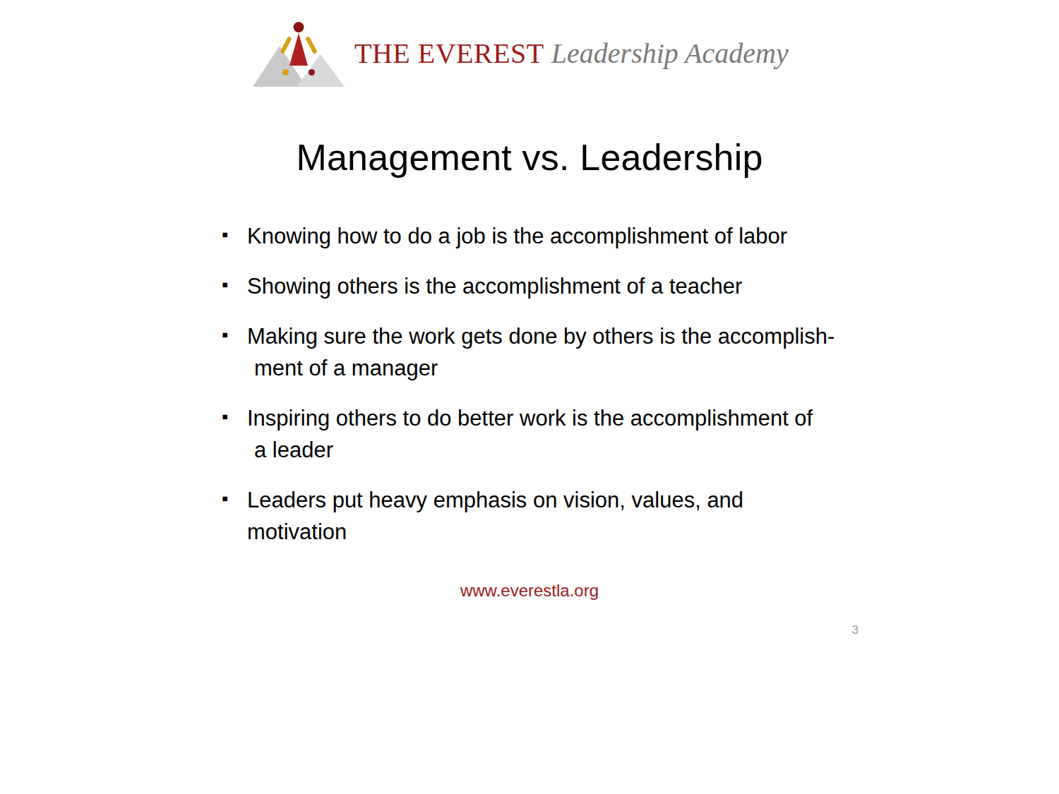THE EVEREST Leadership Academy
Management vs. Leadership
Knowing how to do a job is the accomplishment of labor
Showing others is the accomplishment of a teacher
Making sure the work gets done by others is the accomplish-ment of a manager
Inspiring others to do better work is the accomplishment ofa leader
Leaders put heavy emphasis on vision, values, and motivation
www.everestla.org
3